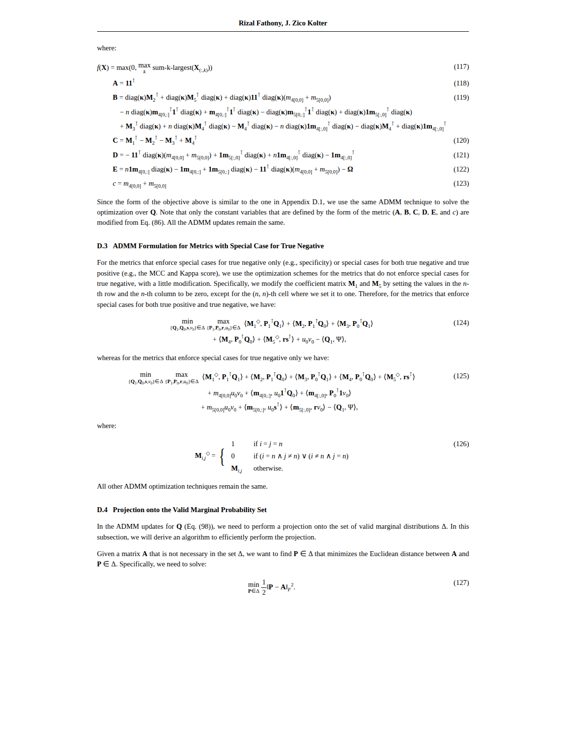Rizal Fathony, J. Zico Kolter
where:
f(X) = max(0, max k sum-k-largest(X(:,k)))
(117)
A = 11⊺
(118)
B = diag(κ)M2⊺ + diag(κ)M5⊺ diag(κ) + diag(κ)11⊺ diag(κ)(m4[0,0] + m5[0,0])
(119)
− n diag(κ)m4[0,:]⊺1⊺ diag(κ) + m4[0,:]⊺1⊺ diag(κ) − diag(κ)m5[0,:]⊺1⊺ diag(κ) + diag(κ)1m5[:,0]⊺ diag(κ)
+ M3⊺ diag(κ) + n diag(κ)M4⊺ diag(κ) − M4⊺ diag(κ) − n diag(κ)1m4[:,0]⊺ diag(κ) − diag(κ)M4⊺ + diag(κ)1m4[:,0]⊺
C = M1⊺ − M2⊺ − M3⊺ + M4⊺
(120)
D = − 11⊺ diag(κ)(m4[0,0] + m5[0,0]) + 1m5[:,0]⊺ diag(κ) + n1m4[:,0]⊺ diag(κ) − 1m4[:,0]⊺
(121)
E = n1m4[0,:] diag(κ) − 1m4[0,:] + 1m5[0,:] diag(κ) − 11⊺ diag(κ)(m4[0,0] + m5[0,0]) − Ω
(122)
c = m4[0,0] + m5[0,0]
(123)
Since the form of the objective above is similar to the one in Appendix D.1, we use the same ADMM technique to solve the optimization over Q. Note that only the constant variables that are defined by the form of the metric (A, B, C, D, E, and c) are modified from Eq. (86). All the ADMM updates remain the same.
D.3 ADMM Formulation for Metrics with Special Case for True Negative
For the metrics that enforce special cases for true negative only (e.g., specificity) or special cases for both true negative and true positive (e.g., the MCC and Kappa score), we use the optimization schemes for the metrics that do not enforce special cases for true negative, with a little modification. Specifically, we modify the coefficient matrix M1 and M5 by setting the values in the n-th row and the n-th column to be zero, except for the (n, n)-th cell where we set it to one. Therefore, for the metrics that enforce special cases for both true positive and true negative, we have:
min{Q1,Q0,s,v0}∈Δ max{P1,P0,r,u0}∈Δ ⟨M1◇, P1⊺Q1⟩ + ⟨M2, P1⊺Q0⟩ + ⟨M3, P0⊺Q1⟩
(124)
+ ⟨M4, P0⊺Q0⟩ + ⟨M5◇, rs⊺⟩ + u0v0 − ⟨Q1, Ψ⟩,
whereas for the metrics that enforce special cases for true negative only we have:
min{Q1,Q0,s,v0}∈Δ max{P1,P0,r,u0}∈Δ ⟨M1◇, P1⊺Q1⟩ + ⟨M2, P1⊺Q0⟩ + ⟨M3, P0⊺Q1⟩ + ⟨M4, P0⊺Q0⟩ + ⟨M5◇, rs⊺⟩
(125)
+ m4[0,0]u0v0 + ⟨m4[0,:], u01⊺Q0⟩ + ⟨m4[:,0], P0⊺1 v0⟩
+ m5[0,0]u0v0 + ⟨m5[0,:], u0s⊺⟩ + ⟨m5[:,0], rv0⟩ − ⟨Q1, Ψ⟩,
where:
Mi,j◇ = { 1 if i = j = n 0 if (i = n ∧ j ≠ n) ∨ (i ≠ n ∧ j = n) Mi,j otherwise.
(126)
All other ADMM optimization techniques remain the same.
D.4 Projection onto the Valid Marginal Probability Set
In the ADMM updates for Q (Eq. (98)), we need to perform a projection onto the set of valid marginal distributions Δ. In this subsection, we will derive an algorithm to efficiently perform the projection.
Given a matrix A that is not necessary in the set Δ, we want to find P ∈ Δ that minimizes the Euclidean distance between A and P ∈ Δ. Specifically, we need to solve:
min P∈Δ 12‖P − A‖F2.
(127)